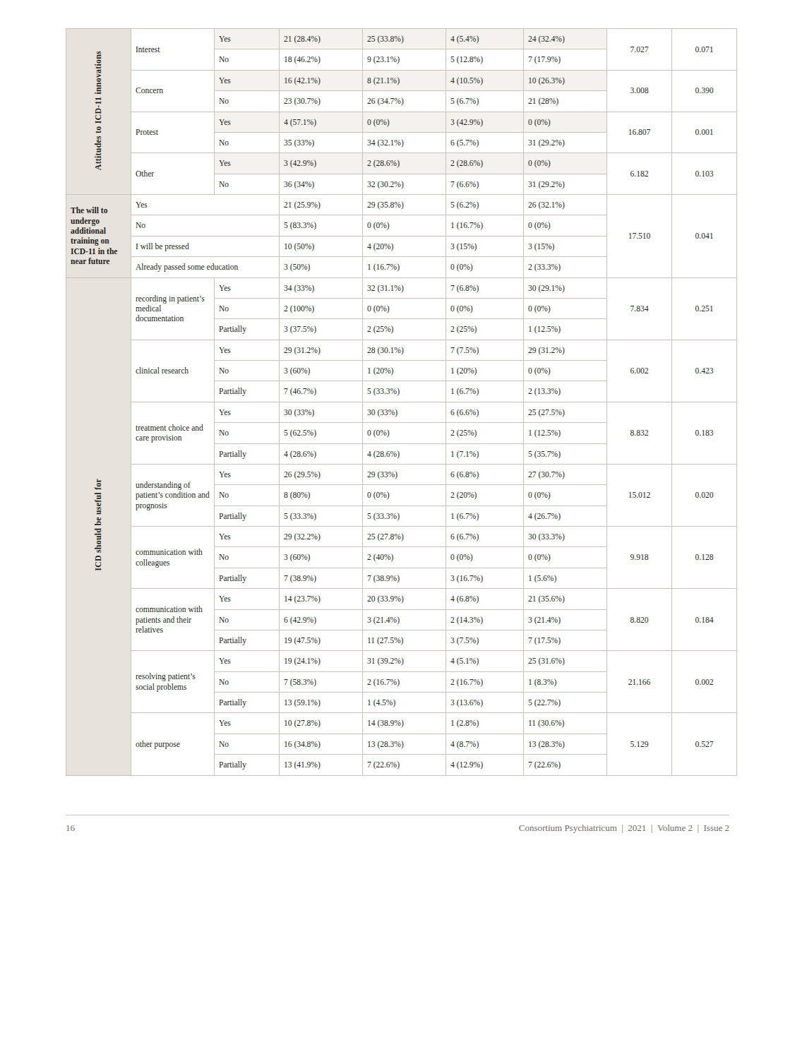| Attitudes to ICD-11 innovations | Interest | Yes | 21 (28.4%) | 25 (33.8%) | 4 (5.4%) | 24 (32.4%) | 7.027 | 0.071 |
| No | 18 (46.2%) | 9 (23.1%) | 5 (12.8%) | 7 (17.9%) |
| Concern | Yes | 16 (42.1%) | 8 (21.1%) | 4 (10.5%) | 10 (26.3%) | 3.008 | 0.390 |
| No | 23 (30.7%) | 26 (34.7%) | 5 (6.7%) | 21 (28%) |
| Protest | Yes | 4 (57.1%) | 0 (0%) | 3 (42.9%) | 0 (0%) | 16.807 | 0.001 |
| No | 35 (33%) | 34 (32.1%) | 6 (5.7%) | 31 (29.2%) |
| Other | Yes | 3 (42.9%) | 2 (28.6%) | 2 (28.6%) | 0 (0%) | 6.182 | 0.103 |
| No | 36 (34%) | 32 (30.2%) | 7 (6.6%) | 31 (29.2%) |
| The will to undergo additional training on ICD-11 in the near future | Yes | 21 (25.9%) | 29 (35.8%) | 5 (6.2%) | 26 (32.1%) | 17.510 | 0.041 |
| No | 5 (83.3%) | 0 (0%) | 1 (16.7%) | 0 (0%) |
| I will be pressed | 10 (50%) | 4 (20%) | 3 (15%) | 3 (15%) |
| Already passed some education | 3 (50%) | 1 (16.7%) | 0 (0%) | 2 (33.3%) |
| ICD should be useful for | recording in patient’s medical documentation | Yes | 34 (33%) | 32 (31.1%) | 7 (6.8%) | 30 (29.1%) | 7.834 | 0.251 |
| No | 2 (100%) | 0 (0%) | 0 (0%) | 0 (0%) |
| Partially | 3 (37.5%) | 2 (25%) | 2 (25%) | 1 (12.5%) |
| clinical research | Yes | 29 (31.2%) | 28 (30.1%) | 7 (7.5%) | 29 (31.2%) | 6.002 | 0.423 |
| No | 3 (60%) | 1 (20%) | 1 (20%) | 0 (0%) |
| Partially | 7 (46.7%) | 5 (33.3%) | 1 (6.7%) | 2 (13.3%) |
| treatment choice and care provision | Yes | 30 (33%) | 30 (33%) | 6 (6.6%) | 25 (27.5%) | 8.832 | 0.183 |
| No | 5 (62.5%) | 0 (0%) | 2 (25%) | 1 (12.5%) |
| Partially | 4 (28.6%) | 4 (28.6%) | 1 (7.1%) | 5 (35.7%) |
| understanding of patient’s condition and prognosis | Yes | 26 (29.5%) | 29 (33%) | 6 (6.8%) | 27 (30.7%) | 15.012 | 0.020 |
| No | 8 (80%) | 0 (0%) | 2 (20%) | 0 (0%) |
| Partially | 5 (33.3%) | 5 (33.3%) | 1 (6.7%) | 4 (26.7%) |
| communication with colleagues | Yes | 29 (32.2%) | 25 (27.8%) | 6 (6.7%) | 30 (33.3%) | 9.918 | 0.128 |
| No | 3 (60%) | 2 (40%) | 0 (0%) | 0 (0%) |
| Partially | 7 (38.9%) | 7 (38.9%) | 3 (16.7%) | 1 (5.6%) |
| communication with patients and their relatives | Yes | 14 (23.7%) | 20 (33.9%) | 4 (6.8%) | 21 (35.6%) | 8.820 | 0.184 |
| No | 6 (42.9%) | 3 (21.4%) | 2 (14.3%) | 3 (21.4%) |
| Partially | 19 (47.5%) | 11 (27.5%) | 3 (7.5%) | 7 (17.5%) |
| resolving patient’s social problems | Yes | 19 (24.1%) | 31 (39.2%) | 4 (5.1%) | 25 (31.6%) | 21.166 | 0.002 |
| No | 7 (58.3%) | 2 (16.7%) | 2 (16.7%) | 1 (8.3%) |
| Partially | 13 (59.1%) | 1 (4.5%) | 3 (13.6%) | 5 (22.7%) |
| other purpose | Yes | 10 (27.8%) | 14 (38.9%) | 1 (2.8%) | 11 (30.6%) | 5.129 | 0.527 |
| No | 16 (34.8%) | 13 (28.3%) | 4 (8.7%) | 13 (28.3%) |
| Partially | 13 (41.9%) | 7 (22.6%) | 4 (12.9%) | 7 (22.6%) |
16
Consortium Psychiatricum | 2021 | Volume 2 | Issue 2